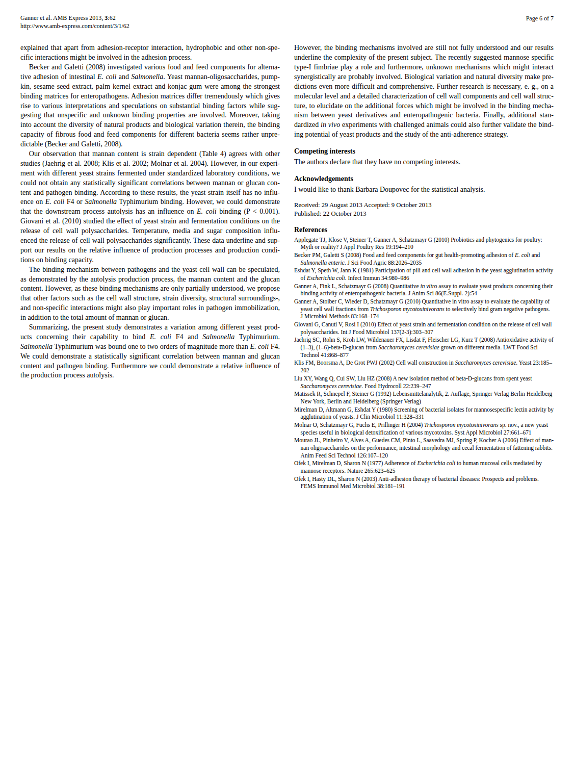Ganner et al. AMB Express 2013, 3:62
http://www.amb-express.com/content/3/1/62
Page 6 of 7
explained that apart from adhesion-receptor interaction, hydrophobic and other non-specific interactions might be involved in the adhesion process.
Becker and Galetti (2008) investigated various food and feed components for alternative adhesion of intestinal E. coli and Salmonella. Yeast mannan-oligosaccharides, pumpkin, sesame seed extract, palm kernel extract and konjac gum were among the strongest binding matrices for enteropathogens. Adhesion matrices differ tremendously which gives rise to various interpretations and speculations on substantial binding factors while suggesting that unspecific and unknown binding properties are involved. Moreover, taking into account the diversity of natural products and biological variation therein, the binding capacity of fibrous food and feed components for different bacteria seems rather unpredictable (Becker and Galetti, 2008).
Our observation that mannan content is strain dependent (Table 4) agrees with other studies (Jaehrig et al. 2008; Klis et al. 2002; Molnar et al. 2004). However, in our experiment with different yeast strains fermented under standardized laboratory conditions, we could not obtain any statistically significant correlations between mannan or glucan content and pathogen binding. According to these results, the yeast strain itself has no influence on E. coli F4 or Salmonella Typhimurium binding. However, we could demonstrate that the downstream process autolysis has an influence on E. coli binding (P < 0.001). Giovani et al. (2010) studied the effect of yeast strain and fermentation conditions on the release of cell wall polysaccharides. Temperature, media and sugar composition influenced the release of cell wall polysaccharides significantly. These data underline and support our results on the relative influence of production processes and production conditions on binding capacity.
The binding mechanism between pathogens and the yeast cell wall can be speculated, as demonstrated by the autolysis production process, the mannan content and the glucan content. However, as these binding mechanisms are only partially understood, we propose that other factors such as the cell wall structure, strain diversity, structural surroundings-, and non-specific interactions might also play important roles in pathogen immobilization, in addition to the total amount of mannan or glucan.
Summarizing, the present study demonstrates a variation among different yeast products concerning their capability to bind E. coli F4 and Salmonella Typhimurium. Salmonella Typhimurium was bound one to two orders of magnitude more than E. coli F4. We could demonstrate a statistically significant correlation between mannan and glucan content and pathogen binding. Furthermore we could demonstrate a relative influence of the production process autolysis.
However, the binding mechanisms involved are still not fully understood and our results underline the complexity of the present subject. The recently suggested mannose specific type-I fimbriae play a role and furthermore, unknown mechanisms which might interact synergistically are probably involved. Biological variation and natural diversity make predictions even more difficult and comprehensive. Further research is necessary, e. g., on a molecular level and a detailed characterization of cell wall components and cell wall structure, to elucidate on the additional forces which might be involved in the binding mechanism between yeast derivatives and enteropathogenic bacteria. Finally, additional standardized in vivo experiments with challenged animals could also further validate the binding potential of yeast products and the study of the anti-adherence strategy.
Competing interests
The authors declare that they have no competing interests.
Acknowledgements
I would like to thank Barbara Doupovec for the statistical analysis.
Received: 29 August 2013 Accepted: 9 October 2013
Published: 22 October 2013
References
Applegate TJ, Klose V, Steiner T, Ganner A, Schatzmayr G (2010) Probiotics and phytogenics for poultry: Myth or reality? J Appl Poultry Res 19:194–210
Becker PM, Galetti S (2008) Food and feed components for gut health-promoting adhesion of E. coli and Salmonella enteric. J Sci Food Agric 88:2026–2035
Eshdat Y, Speth W, Jann K (1981) Participation of pili and cell wall adhesion in the yeast agglutination activity of Escherichia coli. Infect Immun 34:980–986
Ganner A, Fink L, Schatzmayr G (2008) Quantitative in vitro assay to evaluate yeast products concerning their binding activity of enteropathogenic bacteria. J Anim Sci 86(E.Suppl. 2):54
Ganner A, Stoiber C, Wieder D, Schatzmayr G (2010) Quantitative in vitro assay to evaluate the capability of yeast cell wall fractions from Trichosporon mycotoxinivorans to selectively bind gram negative pathogens. J Microbiol Methods 83:168–174
Giovani G, Canuti V, Rosi I (2010) Effect of yeast strain and fermentation condition on the release of cell wall polysaccharides. Int J Food Microbiol 137(2-3):303–307
Jaehrig SC, Rohn S, Kroh LW, Wildenauer FX, Lisdat F, Fleischer LG, Kurz T (2008) Antioxidative activity of (1–3), (1–6)-beta-D-glucan from Saccharomyces cerevisiae grown on different media. LWT Food Sci Technol 41:868–877
Klis FM, Boorsma A, De Grot PWJ (2002) Cell wall construction in Saccharomyces cerevisiae. Yeast 23:185–202
Liu XY, Wang Q, Cui SW, Liu HZ (2008) A new isolation method of beta-D-glucans from spent yeast Saccharomyces cerevisiae. Food Hydrocoll 22:239–247
Matissek R, Schnepel F, Steiner G (1992) Lebensmittelanalytik, 2. Auflage, Springer Verlag Berlin Heidelberg New York, Berlin and Heidelberg (Springer Verlag)
Mirelman D, Altmann G, Eshdat Y (1980) Screening of bacterial isolates for mannosespecific lectin activity by agglutination of yeasts. J Clin Microbiol 11:328–331
Molnar O, Schatzmayr G, Fuchs E, Prillinger H (2004) Trichosporon mycotoxinivorans sp. nov., a new yeast species useful in biological detoxification of various mycotoxins. Syst Appl Microbiol 27:661–671
Mourao JL, Pinheiro V, Alves A, Guedes CM, Pinto L, Saavedra MJ, Spring P, Kocher A (2006) Effect of mannan oligosaccharides on the performance, intestinal morphology and cecal fermentation of fattening rabbits. Anim Feed Sci Technol 126:107–120
Ofek I, Mirelman D, Sharon N (1977) Adherence of Escherichia coli to human mucosal cells mediated by mannose receptors. Nature 265:623–625
Ofek I, Hasty DL, Sharon N (2003) Anti-adhesion therapy of bacterial diseases: Prospects and problems. FEMS Immunol Med Microbiol 38:181–191